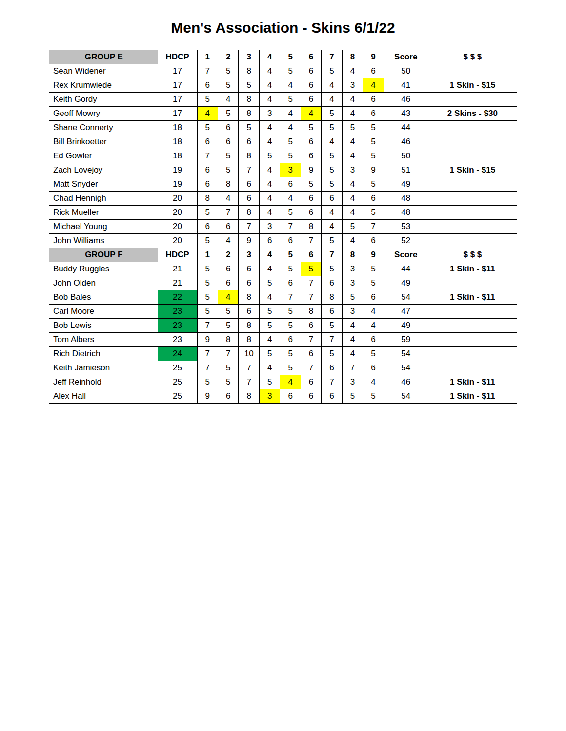Men's Association - Skins 6/1/22
| GROUP E | HDCP | 1 | 2 | 3 | 4 | 5 | 6 | 7 | 8 | 9 | Score | $ $ $ |
| --- | --- | --- | --- | --- | --- | --- | --- | --- | --- | --- | --- | --- |
| Sean Widener | 17 | 7 | 5 | 8 | 4 | 5 | 6 | 5 | 4 | 6 | 50 | |
| Rex Krumwiede | 17 | 6 | 5 | 5 | 4 | 4 | 6 | 4 | 3 | 4 | 41 | 1 Skin - $15 |
| Keith Gordy | 17 | 5 | 4 | 8 | 4 | 5 | 6 | 4 | 4 | 6 | 46 | |
| Geoff Mowry | 17 | 4 | 5 | 8 | 3 | 4 | 4 | 5 | 4 | 6 | 43 | 2 Skins - $30 |
| Shane Connerty | 18 | 5 | 6 | 5 | 4 | 4 | 5 | 5 | 5 | 5 | 44 | |
| Bill Brinkoetter | 18 | 6 | 6 | 6 | 4 | 5 | 6 | 4 | 4 | 5 | 46 | |
| Ed Gowler | 18 | 7 | 5 | 8 | 5 | 5 | 6 | 5 | 4 | 5 | 50 | |
| Zach Lovejoy | 19 | 6 | 5 | 7 | 4 | 3 | 9 | 5 | 3 | 9 | 51 | 1 Skin - $15 |
| Matt Snyder | 19 | 6 | 8 | 6 | 4 | 6 | 5 | 5 | 4 | 5 | 49 | |
| Chad Hennigh | 20 | 8 | 4 | 6 | 4 | 4 | 6 | 6 | 4 | 6 | 48 | |
| Rick Mueller | 20 | 5 | 7 | 8 | 4 | 5 | 6 | 4 | 4 | 5 | 48 | |
| Michael Young | 20 | 6 | 6 | 7 | 3 | 7 | 8 | 4 | 5 | 7 | 53 | |
| John Williams | 20 | 5 | 4 | 9 | 6 | 6 | 7 | 5 | 4 | 6 | 52 | |
| GROUP F | HDCP | 1 | 2 | 3 | 4 | 5 | 6 | 7 | 8 | 9 | Score | $ $ $ |
| Buddy Ruggles | 21 | 5 | 6 | 6 | 4 | 5 | 5 | 5 | 3 | 5 | 44 | 1 Skin - $11 |
| John Olden | 21 | 5 | 6 | 6 | 5 | 6 | 7 | 6 | 3 | 5 | 49 | |
| Bob Bales | 22 | 5 | 4 | 8 | 4 | 7 | 7 | 8 | 5 | 6 | 54 | 1 Skin - $11 |
| Carl Moore | 23 | 5 | 5 | 6 | 5 | 5 | 8 | 6 | 3 | 4 | 47 | |
| Bob Lewis | 23 | 7 | 5 | 8 | 5 | 5 | 6 | 5 | 4 | 4 | 49 | |
| Tom Albers | 23 | 9 | 8 | 8 | 4 | 6 | 7 | 7 | 4 | 6 | 59 | |
| Rich Dietrich | 24 | 7 | 7 | 10 | 5 | 5 | 6 | 5 | 4 | 5 | 54 | |
| Keith Jamieson | 25 | 7 | 5 | 7 | 4 | 5 | 7 | 6 | 7 | 6 | 54 | |
| Jeff Reinhold | 25 | 5 | 5 | 7 | 5 | 4 | 6 | 7 | 3 | 4 | 46 | 1 Skin - $11 |
| Alex Hall | 25 | 9 | 6 | 8 | 3 | 6 | 6 | 6 | 5 | 5 | 54 | 1 Skin - $11 |